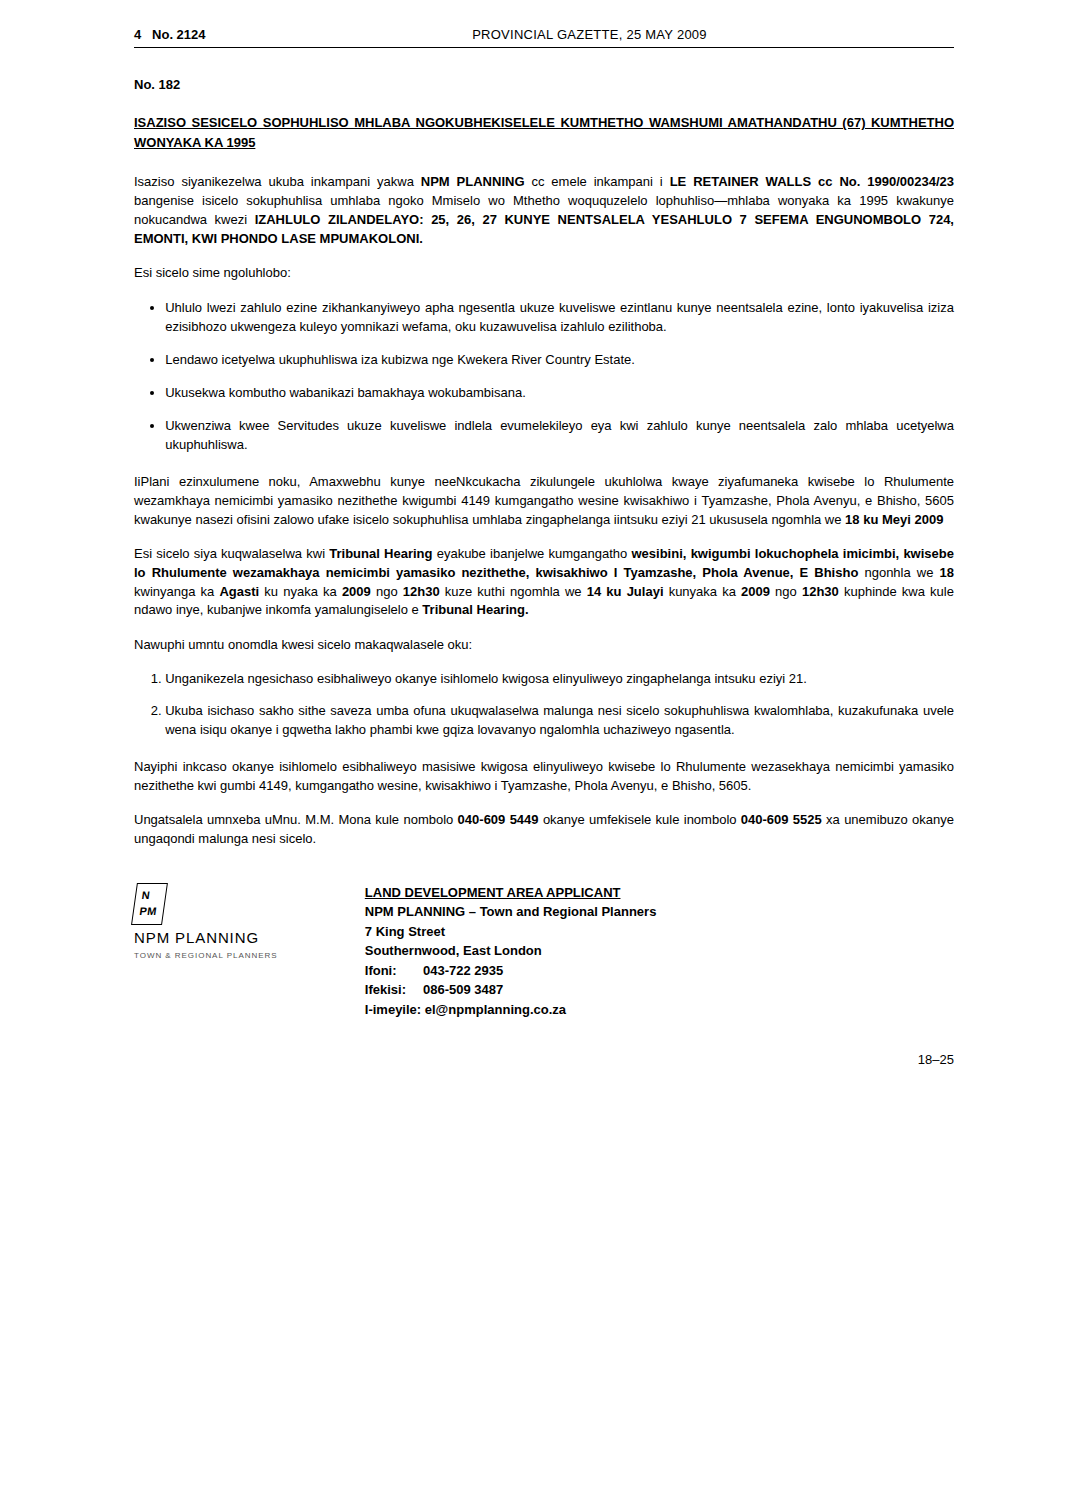4 No. 2124 PROVINCIAL GAZETTE, 25 MAY 2009
No. 182
ISAZISO SESICELO SOPHUHLISO MHLABA NGOKUBHEKISELELE KUMTHETHO WAMSHUMI AMATHANDATHU (67) KUMTHETHO WONYAKA KA 1995
Isaziso siyanikezelwa ukuba inkampani yakwa NPM PLANNING cc emele inkampani i LE RETAINER WALLS cc No. 1990/00234/23 bangenise isicelo sokuphuhlisa umhlaba ngoko Mmiselo wo Mthetho woququzelelo lophuhliso—mhlaba wonyaka ka 1995 kwakunye nokucandwa kwezi IZAHLULO ZILANDELAYO: 25, 26, 27 KUNYE NENTSALELA YESAHLULO 7 SEFEMA ENGUNOMBOLO 724, EMONTI, KWI PHONDO LASE MPUMAKOLONI.
Esi sicelo sime ngoluhlobo:
Uhlulo lwezi zahlulo ezine zikhankanyiweyo apha ngesentla ukuze kuveliswe ezintlanu kunye neentsalela ezine, lonto iyakuvelisa iziza ezisibhozo ukwengeza kuleyo yomnikazi wefama, oku kuzawuvelisa izahlulo ezilithoba.
Lendawo icetyelwa ukuphuhliswa iza kubizwa nge Kwekera River Country Estate.
Ukusekwa kombutho wabanikazi bamakhaya wokubambisana.
Ukwenziwa kwee Servitudes ukuze kuveliswe indlela evumelekileyo eya kwi zahlulo kunye neentsalela zalo mhlaba ucetyelwa ukuphuhliswa.
IiPlani ezinxulumene noku, Amaxwebhu kunye neeNkcukacha zikulungele ukuhlolwa kwaye ziyafumaneka kwisebe lo Rhulumente wezamkhaya nemicimbi yamasiko nezithethe kwigumbi 4149 kumgangatho wesine kwisakhiwo i Tyamzashe, Phola Avenyu, e Bhisho, 5605 kwakunye nasezi ofisini zalowo ufake isicelo sokuphuhlisa umhlaba zingaphelanga iintsuku eziyi 21 ukususela ngomhla we 18 ku Meyi 2009
Esi sicelo siya kuqwalaselwa kwi Tribunal Hearing eyakube ibanjelwe kumgangatho wesibini, kwigumbi lokuchophela imicimbi, kwisebe lo Rhulumente wezamakhaya nemicimbi yamasiko nezithethe, kwisakhiwo I Tyamzashe, Phola Avenue, E Bhisho ngonhla we 18 kwinyanga ka Agasti ku nyaka ka 2009 ngo 12h30 kuze kuthi ngomhla we 14 ku Julayi kunyaka ka 2009 ngo 12h30 kuphinde kwa kule ndawo inye, kubanjwe inkomfa yamalungiselelo e Tribunal Hearing.
Nawuphi umntu onomdla kwesi sicelo makaqwalasele oku:
Unganikezela ngesichaso esibhaliweyo okanye isihlomelo kwigosa elinyuliweyo zingaphelanga intsuku eziyi 21.
Ukuba isichaso sakho sithe saveza umba ofuna ukuqwalaselwa malunga nesi sicelo sokuphuhliswa kwalomhlaba, kuzakufunaka uvele wena isiqu okanye i gqwetha lakho phambi kwe gqiza lovavanyo ngalomhla uchaziweyo ngasentla.
Nayiphi inkcaso okanye isihlomelo esibhaliweyo masisiwe kwigosa elinyuliweyo kwisebe lo Rhulumente wezasekhaya nemicimbi yamasiko nezithethe kwi gumbi 4149, kumgangatho wesine, kwisakhiwo i Tyamzashe, Phola Avenyu, e Bhisho, 5605.
Ungatsalela umnxeba uMnu. M.M. Mona kule nombolo 040-609 5449 okanye umfekisele kule inombolo 040-609 5525 xa unemibuzo okanye ungaqondi malunga nesi sicelo.
N
PM
NPM PLANNING
TOWN & REGIONAL PLANNERS
LAND DEVELOPMENT AREA APPLICANT
NPM PLANNING – Town and Regional Planners
7 King Street
Southernwood, East London
Ifoni: 043-722 2935
Ifekisi: 086-509 3487
I-imeyile: el@npmplanning.co.za
18–25